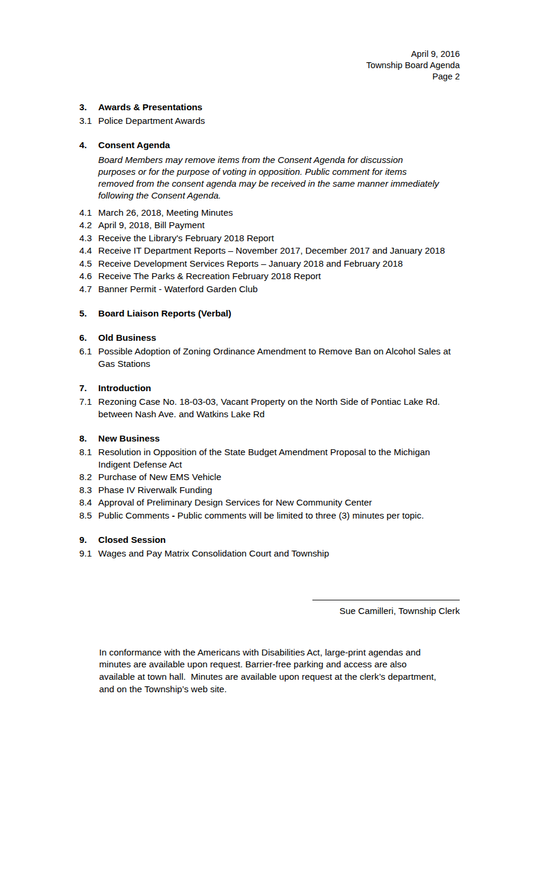April 9, 2016
Township Board Agenda
Page 2
3. Awards & Presentations
3.1 Police Department Awards
4. Consent Agenda
Board Members may remove items from the Consent Agenda for discussion purposes or for the purpose of voting in opposition. Public comment for items removed from the consent agenda may be received in the same manner immediately following the Consent Agenda.
4.1 March 26, 2018, Meeting Minutes
4.2 April 9, 2018, Bill Payment
4.3 Receive the Library's February 2018 Report
4.4 Receive IT Department Reports – November 2017, December 2017 and January 2018
4.5 Receive Development Services Reports – January 2018 and February 2018
4.6 Receive The Parks & Recreation February 2018 Report
4.7 Banner Permit - Waterford Garden Club
5. Board Liaison Reports (Verbal)
6. Old Business
6.1 Possible Adoption of Zoning Ordinance Amendment to Remove Ban on Alcohol Sales at Gas Stations
7. Introduction
7.1 Rezoning Case No. 18-03-03, Vacant Property on the North Side of Pontiac Lake Rd. between Nash Ave. and Watkins Lake Rd
8. New Business
8.1 Resolution in Opposition of the State Budget Amendment Proposal to the Michigan Indigent Defense Act
8.2 Purchase of New EMS Vehicle
8.3 Phase IV Riverwalk Funding
8.4 Approval of Preliminary Design Services for New Community Center
8.5 Public Comments - Public comments will be limited to three (3) minutes per topic.
9. Closed Session
9.1 Wages and Pay Matrix Consolidation Court and Township
Sue Camilleri, Township Clerk
In conformance with the Americans with Disabilities Act, large-print agendas and minutes are available upon request. Barrier-free parking and access are also available at town hall. Minutes are available upon request at the clerk’s department, and on the Township’s web site.